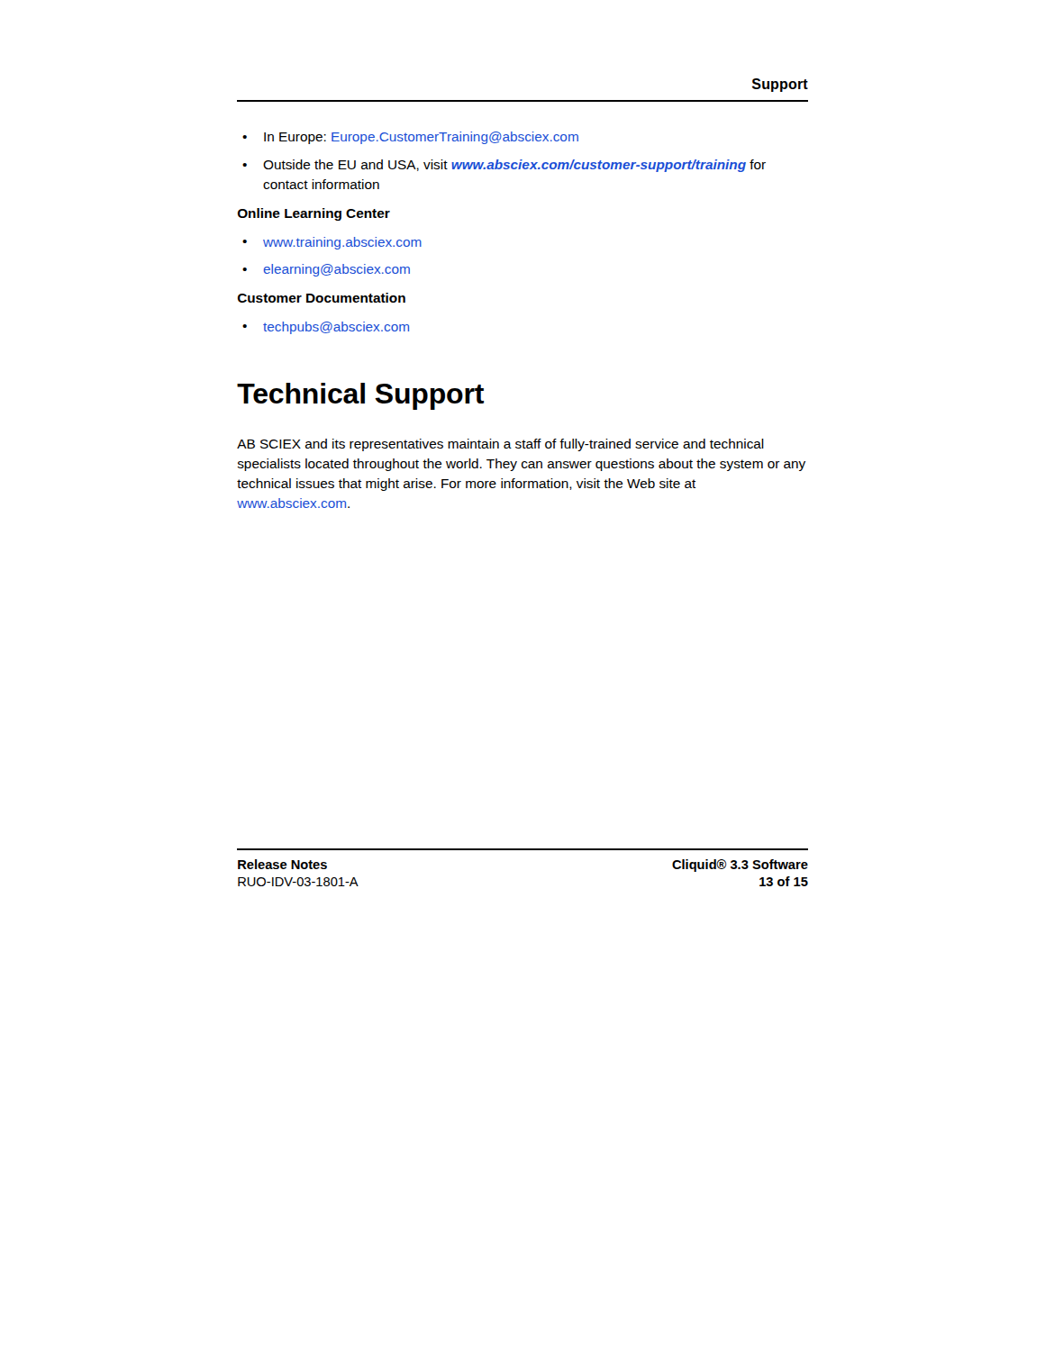Support
In Europe: Europe.CustomerTraining@absciex.com
Outside the EU and USA, visit www.absciex.com/customer-support/training for contact information
Online Learning Center
www.training.absciex.com
elearning@absciex.com
Customer Documentation
techpubs@absciex.com
Technical Support
AB SCIEX and its representatives maintain a staff of fully-trained service and technical specialists located throughout the world. They can answer questions about the system or any technical issues that might arise. For more information, visit the Web site at www.absciex.com.
Release Notes
RUO-IDV-03-1801-A
Cliquid® 3.3 Software
13 of 15